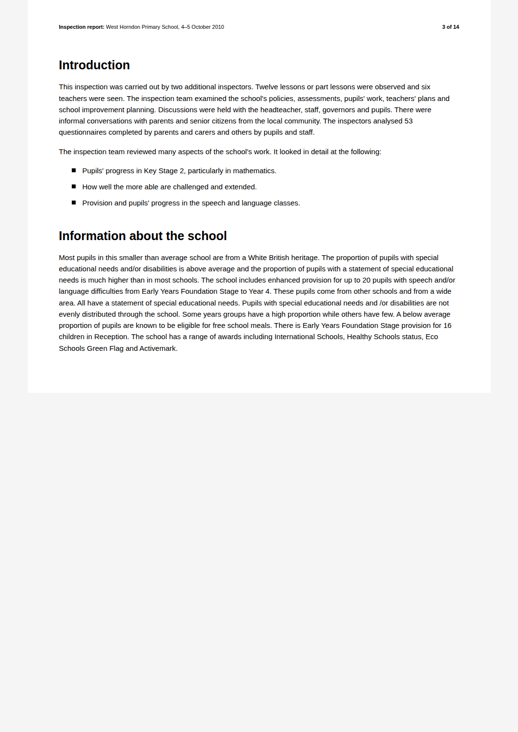Inspection report: West Horndon Primary School, 4–5 October 2010
3 of 14
Introduction
This inspection was carried out by two additional inspectors. Twelve lessons or part lessons were observed and six teachers were seen. The inspection team examined the school's policies, assessments, pupils' work, teachers' plans and school improvement planning. Discussions were held with the headteacher, staff, governors and pupils. There were informal conversations with parents and senior citizens from the local community. The inspectors analysed 53 questionnaires completed by parents and carers and others by pupils and staff.
The inspection team reviewed many aspects of the school's work. It looked in detail at the following:
Pupils' progress in Key Stage 2, particularly in mathematics.
How well the more able are challenged and extended.
Provision and pupils' progress in the speech and language classes.
Information about the school
Most pupils in this smaller than average school are from a White British heritage. The proportion of pupils with special educational needs and/or disabilities is above average and the proportion of pupils with a statement of special educational needs is much higher than in most schools. The school includes enhanced provision for up to 20 pupils with speech and/or language difficulties from Early Years Foundation Stage to Year 4. These pupils come from other schools and from a wide area. All have a statement of special educational needs. Pupils with special educational needs and /or disabilities are not evenly distributed through the school. Some years groups have a high proportion while others have few. A below average proportion of pupils are known to be eligible for free school meals. There is Early Years Foundation Stage provision for 16 children in Reception. The school has a range of awards including International Schools, Healthy Schools status, Eco Schools Green Flag and Activemark.